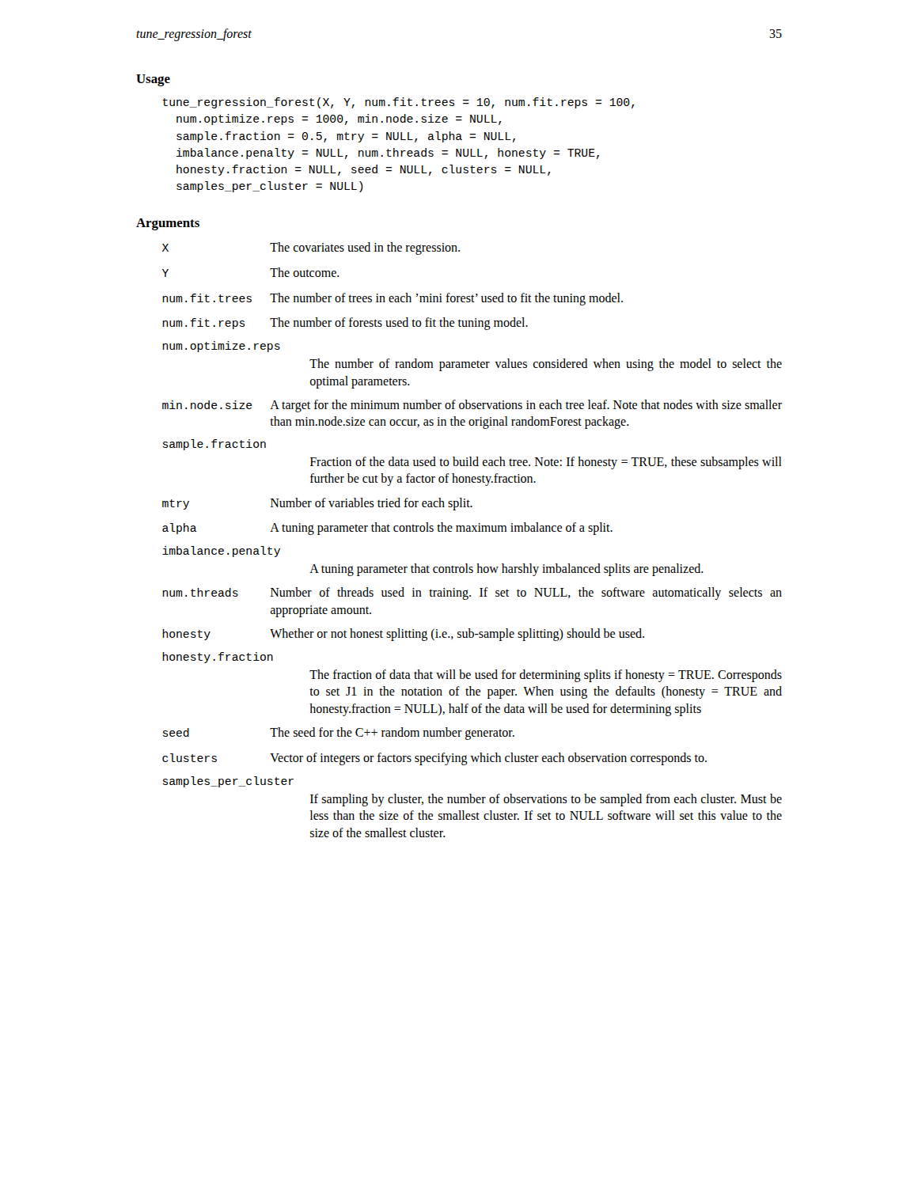tune_regression_forest 35
Usage
tune_regression_forest(X, Y, num.fit.trees = 10, num.fit.reps = 100,
  num.optimize.reps = 1000, min.node.size = NULL,
  sample.fraction = 0.5, mtry = NULL, alpha = NULL,
  imbalance.penalty = NULL, num.threads = NULL, honesty = TRUE,
  honesty.fraction = NULL, seed = NULL, clusters = NULL,
  samples_per_cluster = NULL)
Arguments
X
The covariates used in the regression.
Y
The outcome.
num.fit.trees
The number of trees in each ’mini forest’ used to fit the tuning model.
num.fit.reps
The number of forests used to fit the tuning model.
num.optimize.reps
The number of random parameter values considered when using the model to select the optimal parameters.
min.node.size
A target for the minimum number of observations in each tree leaf. Note that nodes with size smaller than min.node.size can occur, as in the original randomForest package.
sample.fraction
Fraction of the data used to build each tree. Note: If honesty = TRUE, these subsamples will further be cut by a factor of honesty.fraction.
mtry
Number of variables tried for each split.
alpha
A tuning parameter that controls the maximum imbalance of a split.
imbalance.penalty
A tuning parameter that controls how harshly imbalanced splits are penalized.
num.threads
Number of threads used in training. If set to NULL, the software automatically selects an appropriate amount.
honesty
Whether or not honest splitting (i.e., sub-sample splitting) should be used.
honesty.fraction
The fraction of data that will be used for determining splits if honesty = TRUE. Corresponds to set J1 in the notation of the paper. When using the defaults (honesty = TRUE and honesty.fraction = NULL), half of the data will be used for determining splits
seed
The seed for the C++ random number generator.
clusters
Vector of integers or factors specifying which cluster each observation corresponds to.
samples_per_cluster
If sampling by cluster, the number of observations to be sampled from each cluster. Must be less than the size of the smallest cluster. If set to NULL software will set this value to the size of the smallest cluster.